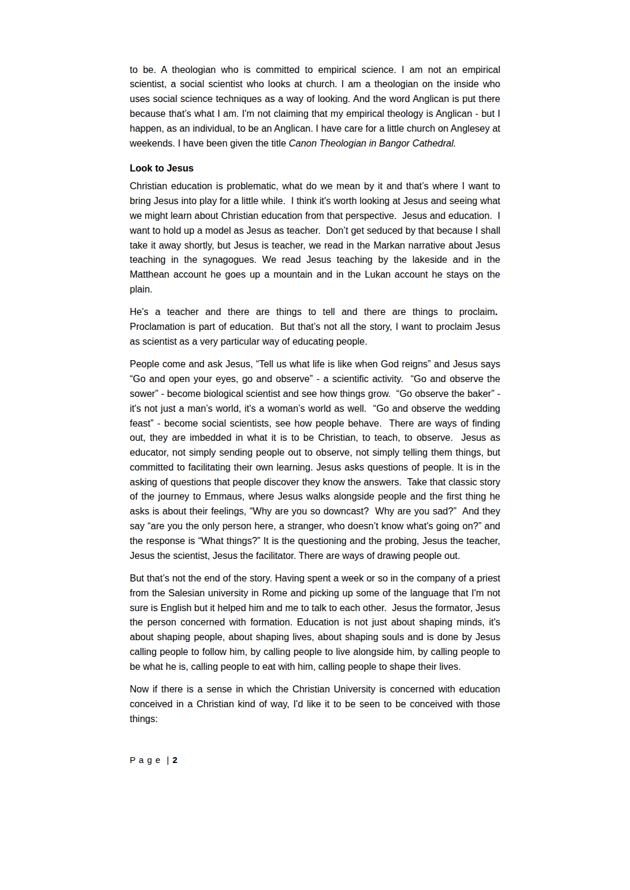to be. A theologian who is committed to empirical science. I am not an empirical scientist, a social scientist who looks at church. I am a theologian on the inside who uses social science techniques as a way of looking. And the word Anglican is put there because that’s what I am. I'm not claiming that my empirical theology is Anglican - but I happen, as an individual, to be an Anglican. I have care for a little church on Anglesey at weekends. I have been given the title Canon Theologian in Bangor Cathedral.
Look to Jesus
Christian education is problematic, what do we mean by it and that’s where I want to bring Jesus into play for a little while. I think it's worth looking at Jesus and seeing what we might learn about Christian education from that perspective. Jesus and education. I want to hold up a model as Jesus as teacher. Don’t get seduced by that because I shall take it away shortly, but Jesus is teacher, we read in the Markan narrative about Jesus teaching in the synagogues. We read Jesus teaching by the lakeside and in the Matthean account he goes up a mountain and in the Lukan account he stays on the plain.
He's a teacher and there are things to tell and there are things to proclaim. Proclamation is part of education. But that’s not all the story, I want to proclaim Jesus as scientist as a very particular way of educating people.
People come and ask Jesus, “Tell us what life is like when God reigns” and Jesus says “Go and open your eyes, go and observe” - a scientific activity. “Go and observe the sower” - become biological scientist and see how things grow. “Go observe the baker” - it's not just a man’s world, it's a woman’s world as well. “Go and observe the wedding feast” - become social scientists, see how people behave. There are ways of finding out, they are imbedded in what it is to be Christian, to teach, to observe. Jesus as educator, not simply sending people out to observe, not simply telling them things, but committed to facilitating their own learning. Jesus asks questions of people. It is in the asking of questions that people discover they know the answers. Take that classic story of the journey to Emmaus, where Jesus walks alongside people and the first thing he asks is about their feelings, “Why are you so downcast? Why are you sad?” And they say “are you the only person here, a stranger, who doesn’t know what's going on?” and the response is “What things?” It is the questioning and the probing, Jesus the teacher, Jesus the scientist, Jesus the facilitator. There are ways of drawing people out.
But that’s not the end of the story. Having spent a week or so in the company of a priest from the Salesian university in Rome and picking up some of the language that I'm not sure is English but it helped him and me to talk to each other. Jesus the formator, Jesus the person concerned with formation. Education is not just about shaping minds, it's about shaping people, about shaping lives, about shaping souls and is done by Jesus calling people to follow him, by calling people to live alongside him, by calling people to be what he is, calling people to eat with him, calling people to shape their lives.
Now if there is a sense in which the Christian University is concerned with education conceived in a Christian kind of way, I'd like it to be seen to be conceived with those things:
P a g e | 2